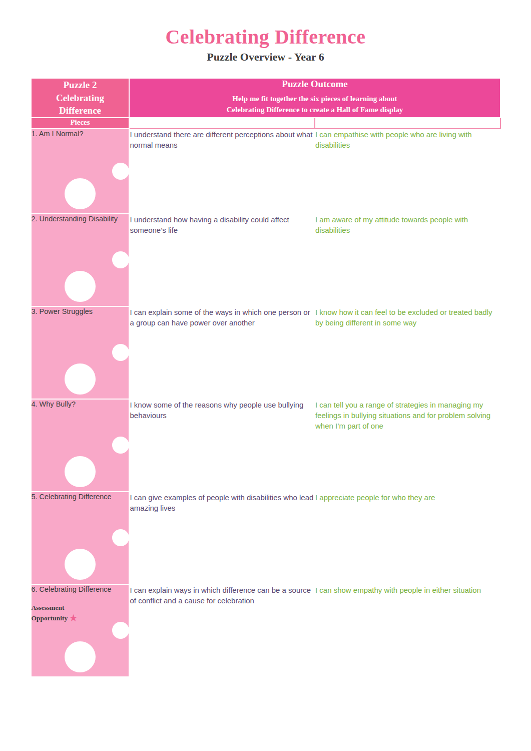Celebrating Difference
Puzzle Overview - Year 6
| Puzzle 2 Celebrating Difference | Puzzle Outcome Help me fit together the six pieces of learning about Celebrating Difference to create a Hall of Fame display |
| Pieces | | |
| 1. Am I Normal? | I understand there are different perceptions about what normal means | I can empathise with people who are living with disabilities |
| 2. Understanding Disability | I understand how having a disability could affect someone’s life | I am aware of my attitude towards people with disabilities |
| 3. Power Struggles | I can explain some of the ways in which one person or a group can have power over another | I know how it can feel to be excluded or treated badly by being different in some way |
| 4. Why Bully? | I know some of the reasons why people use bullying behaviours | I can tell you a range of strategies in managing my feelings in bullying situations and for problem solving when I’m part of one |
| 5. Celebrating Difference | I can give examples of people with disabilities who lead amazing lives | I appreciate people for who they are |
| 6. Celebrating Difference Assessment Opportunity ★ | I can explain ways in which difference can be a source of conflict and a cause for celebration | I can show empathy with people in either situation |